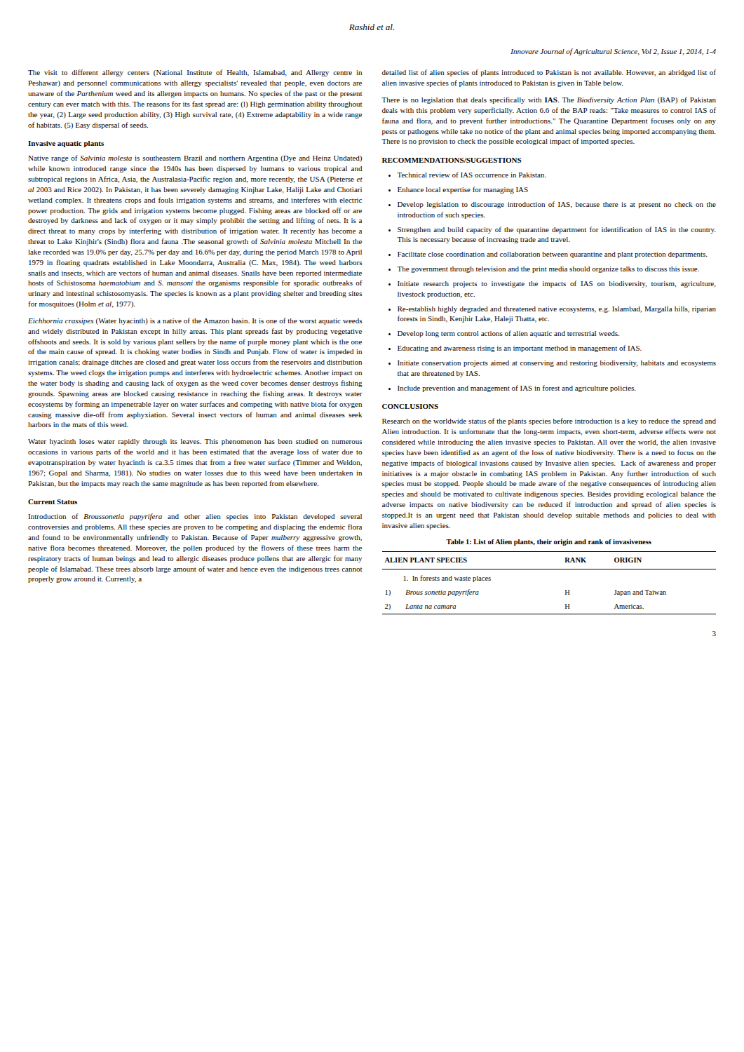Rashid et al.
Innovare Journal of Agricultural Science, Vol 2, Issue 1, 2014, 1-4
The visit to different allergy centers (National Institute of Health, Islamabad, and Allergy centre in Peshawar) and personnel communications with allergy specialists' revealed that people, even doctors are unaware of the Parthenium weed and its allergen impacts on humans. No species of the past or the present century can ever match with this. The reasons for its fast spread are: (l) High germination ability throughout the year, (2) Large seed production ability, (3) High survival rate, (4) Extreme adaptability in a wide range of habitats. (5) Easy dispersal of seeds.
Invasive aquatic plants
Native range of Salvinia molesta is southeastern Brazil and northern Argentina (Dye and Heinz Undated) while known introduced range since the 1940s has been dispersed by humans to various tropical and subtropical regions in Africa, Asia, the Australasia-Pacific region and, more recently, the USA (Pieterse et al 2003 and Rice 2002). In Pakistan, it has been severely damaging Kinjhar Lake, Haliji Lake and Chotiari wetland complex. It threatens crops and fouls irrigation systems and streams, and interferes with electric power production. The grids and irrigation systems become plugged. Fishing areas are blocked off or are destroyed by darkness and lack of oxygen or it may simply prohibit the setting and lifting of nets. It is a direct threat to many crops by interfering with distribution of irrigation water. It recently has become a threat to Lake Kinjhir's (Sindh) flora and fauna .The seasonal growth of Salvinia molesta Mitchell In the lake recorded was 19.0% per day, 25.7% per day and 16.6% per day, during the period March 1978 to April 1979 in floating quadrats established in Lake Moondarra, Australia (C. Max, 1984). The weed harbors snails and insects, which are vectors of human and animal diseases. Snails have been reported intermediate hosts of Schistosoma haematobium and S. mansoni the organisms responsible for sporadic outbreaks of urinary and intestinal schistosomyasis. The species is known as a plant providing shelter and breeding sites for mosquitoes (Holm et al, 1977).
Eichhornia crassipes (Water hyacinth) is a native of the Amazon basin. It is one of the worst aquatic weeds and widely distributed in Pakistan except in hilly areas. This plant spreads fast by producing vegetative offshoots and seeds. It is sold by various plant sellers by the name of purple money plant which is the one of the main cause of spread. It is choking water bodies in Sindh and Punjab. Flow of water is impeded in irrigation canals; drainage ditches are closed and great water loss occurs from the reservoirs and distribution systems. The weed clogs the irrigation pumps and interferes with hydroelectric schemes. Another impact on the water body is shading and causing lack of oxygen as the weed cover becomes denser destroys fishing grounds. Spawning areas are blocked causing resistance in reaching the fishing areas. It destroys water ecosystems by forming an impenetrable layer on water surfaces and competing with native biota for oxygen causing massive die-off from asphyxiation. Several insect vectors of human and animal diseases seek harbors in the mats of this weed.
Water hyacinth loses water rapidly through its leaves. This phenomenon has been studied on numerous occasions in various parts of the world and it has been estimated that the average loss of water due to evapotranspiration by water hyacinth is ca.3.5 times that from a free water surface (Timmer and Weldon, 1967; Gopal and Sharma, 1981). No studies on water losses due to this weed have been undertaken in Pakistan, but the impacts may reach the same magnitude as has been reported from elsewhere.
Current Status
Introduction of Broussonetia papyrifera and other alien species into Pakistan developed several controversies and problems. All these species are proven to be competing and displacing the endemic flora and found to be environmentally unfriendly to Pakistan. Because of Paper mulberry aggressive growth, native flora becomes threatened. Moreover, the pollen produced by the flowers of these trees harm the respiratory tracts of human beings and lead to allergic diseases produce pollens that are allergic for many people of Islamabad. These trees absorb large amount of water and hence even the indigenous trees cannot properly grow around it. Currently, a
detailed list of alien species of plants introduced to Pakistan is not available. However, an abridged list of alien invasive species of plants introduced to Pakistan is given in Table below.
There is no legislation that deals specifically with IAS. The Biodiversity Action Plan (BAP) of Pakistan deals with this problem very superficially. Action 6.6 of the BAP reads: "Take measures to control IAS of fauna and flora, and to prevent further introductions." The Quarantine Department focuses only on any pests or pathogens while take no notice of the plant and animal species being imported accompanying them. There is no provision to check the possible ecological impact of imported species.
RECOMMENDATIONS/SUGGESTIONS
Technical review of IAS occurrence in Pakistan.
Enhance local expertise for managing IAS
Develop legislation to discourage introduction of IAS, because there is at present no check on the introduction of such species.
Strengthen and build capacity of the quarantine department for identification of IAS in the country. This is necessary because of increasing trade and travel.
Facilitate close coordination and collaboration between quarantine and plant protection departments.
The government through television and the print media should organize talks to discuss this issue.
Initiate research projects to investigate the impacts of IAS on biodiversity, tourism, agriculture, livestock production, etc.
Re-establish highly degraded and threatened native ecosystems, e.g. Islambad, Margalla hills, riparian forests in Sindh, Kenjhir Lake, Haleji Thatta, etc.
Develop long term control actions of alien aquatic and terrestrial weeds.
Educating and awareness rising is an important method in management of IAS.
Initiate conservation projects aimed at conserving and restoring biodiversity, habitats and ecosystems that are threatened by IAS.
Include prevention and management of IAS in forest and agriculture policies.
CONCLUSIONS
Research on the worldwide status of the plants species before introduction is a key to reduce the spread and Alien introduction. It is unfortunate that the long-term impacts, even short-term, adverse effects were not considered while introducing the alien invasive species to Pakistan. All over the world, the alien invasive species have been identified as an agent of the loss of native biodiversity. There is a need to focus on the negative impacts of biological invasions caused by Invasive alien species. Lack of awareness and proper initiatives is a major obstacle in combating IAS problem in Pakistan. Any further introduction of such species must be stopped. People should be made aware of the negative consequences of introducing alien species and should be motivated to cultivate indigenous species. Besides providing ecological balance the adverse impacts on native biodiversity can be reduced if introduction and spread of alien species is stopped.It is an urgent need that Pakistan should develop suitable methods and policies to deal with invasive alien species.
Table 1: List of Alien plants, their origin and rank of invasiveness
| ALIEN PLANT SPECIES | RANK | ORIGIN |
| --- | --- | --- |
| 1. In forests and waste places |
| 1) Brous sonetia papyrifera | H | Japan and Taiwan |
| 2) Lanta na camara | H | Americas. |
3